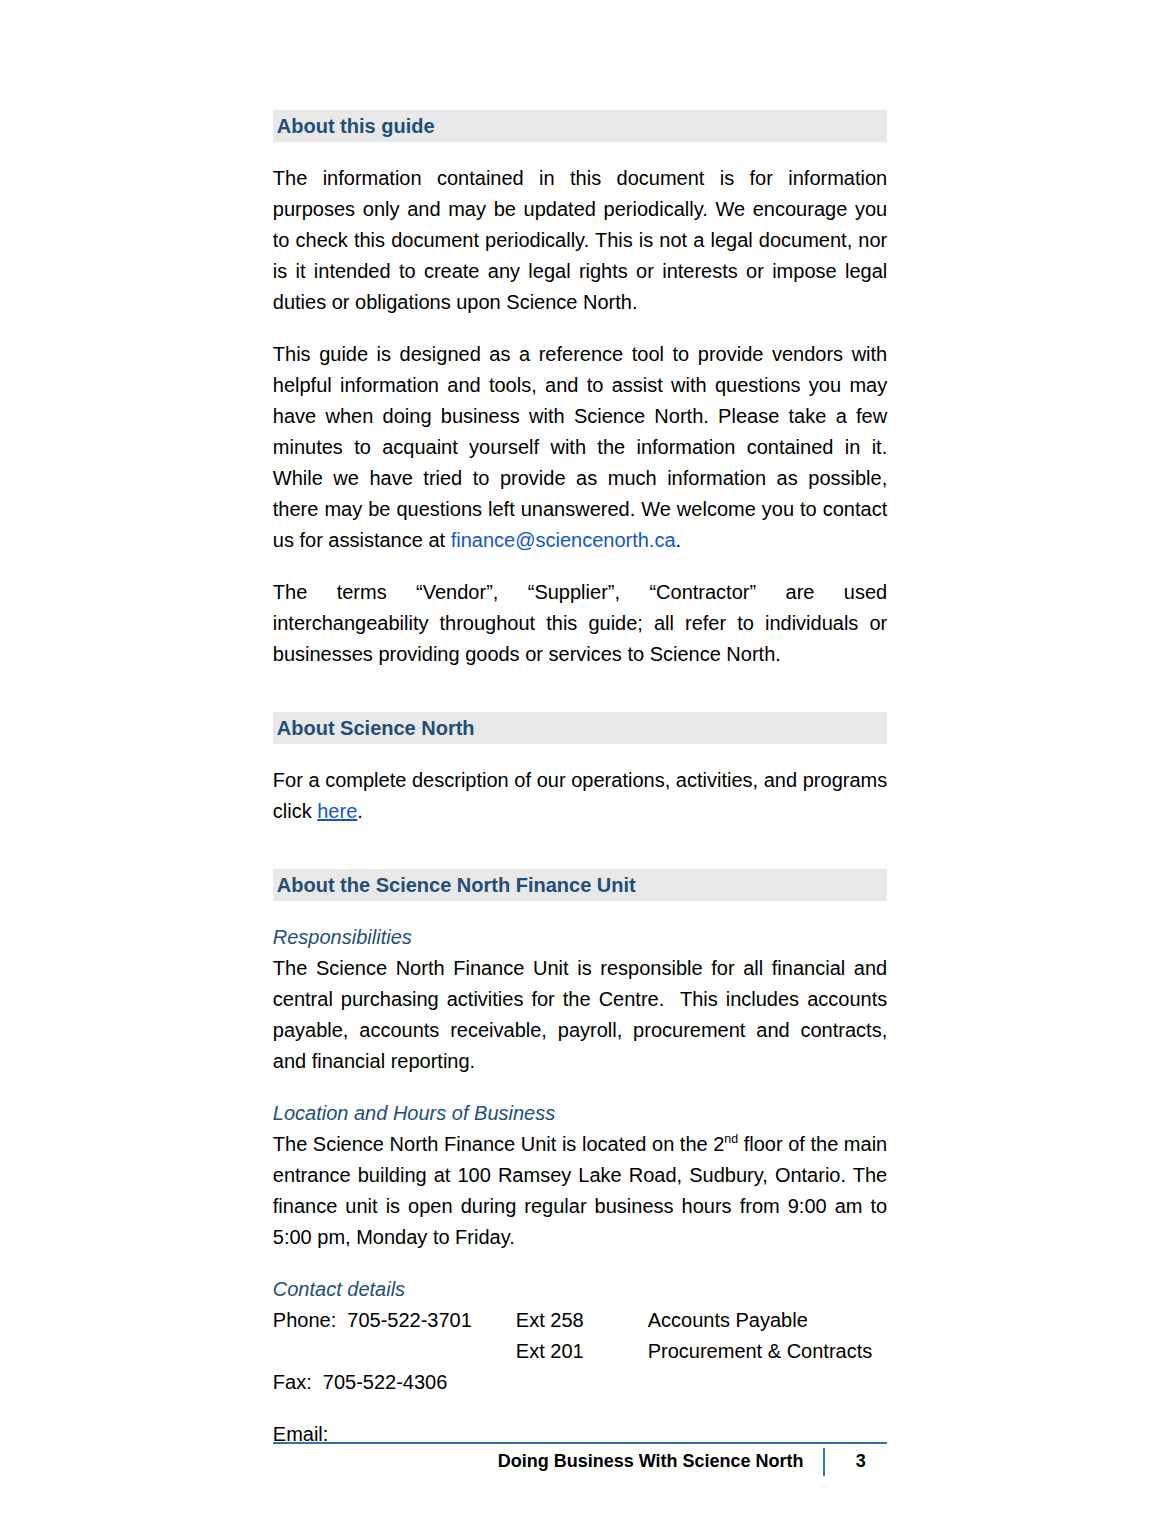About this guide
The information contained in this document is for information purposes only and may be updated periodically. We encourage you to check this document periodically. This is not a legal document, nor is it intended to create any legal rights or interests or impose legal duties or obligations upon Science North.
This guide is designed as a reference tool to provide vendors with helpful information and tools, and to assist with questions you may have when doing business with Science North. Please take a few minutes to acquaint yourself with the information contained in it. While we have tried to provide as much information as possible, there may be questions left unanswered. We welcome you to contact us for assistance at finance@sciencenorth.ca.
The terms “Vendor”, “Supplier”, “Contractor” are used interchangeability throughout this guide; all refer to individuals or businesses providing goods or services to Science North.
About Science North
For a complete description of our operations, activities, and programs click here.
About the Science North Finance Unit
Responsibilities
The Science North Finance Unit is responsible for all financial and central purchasing activities for the Centre. This includes accounts payable, accounts receivable, payroll, procurement and contracts, and financial reporting.
Location and Hours of Business
The Science North Finance Unit is located on the 2nd floor of the main entrance building at 100 Ramsey Lake Road, Sudbury, Ontario. The finance unit is open during regular business hours from 9:00 am to 5:00 pm, Monday to Friday.
Contact details
| Phone: 705-522-3701 | Ext 258 | Accounts Payable |
| | Ext 201 | Procurement & Contracts |
| Fax: 705-522-4306 | | |
Email:
Doing Business With Science North 3